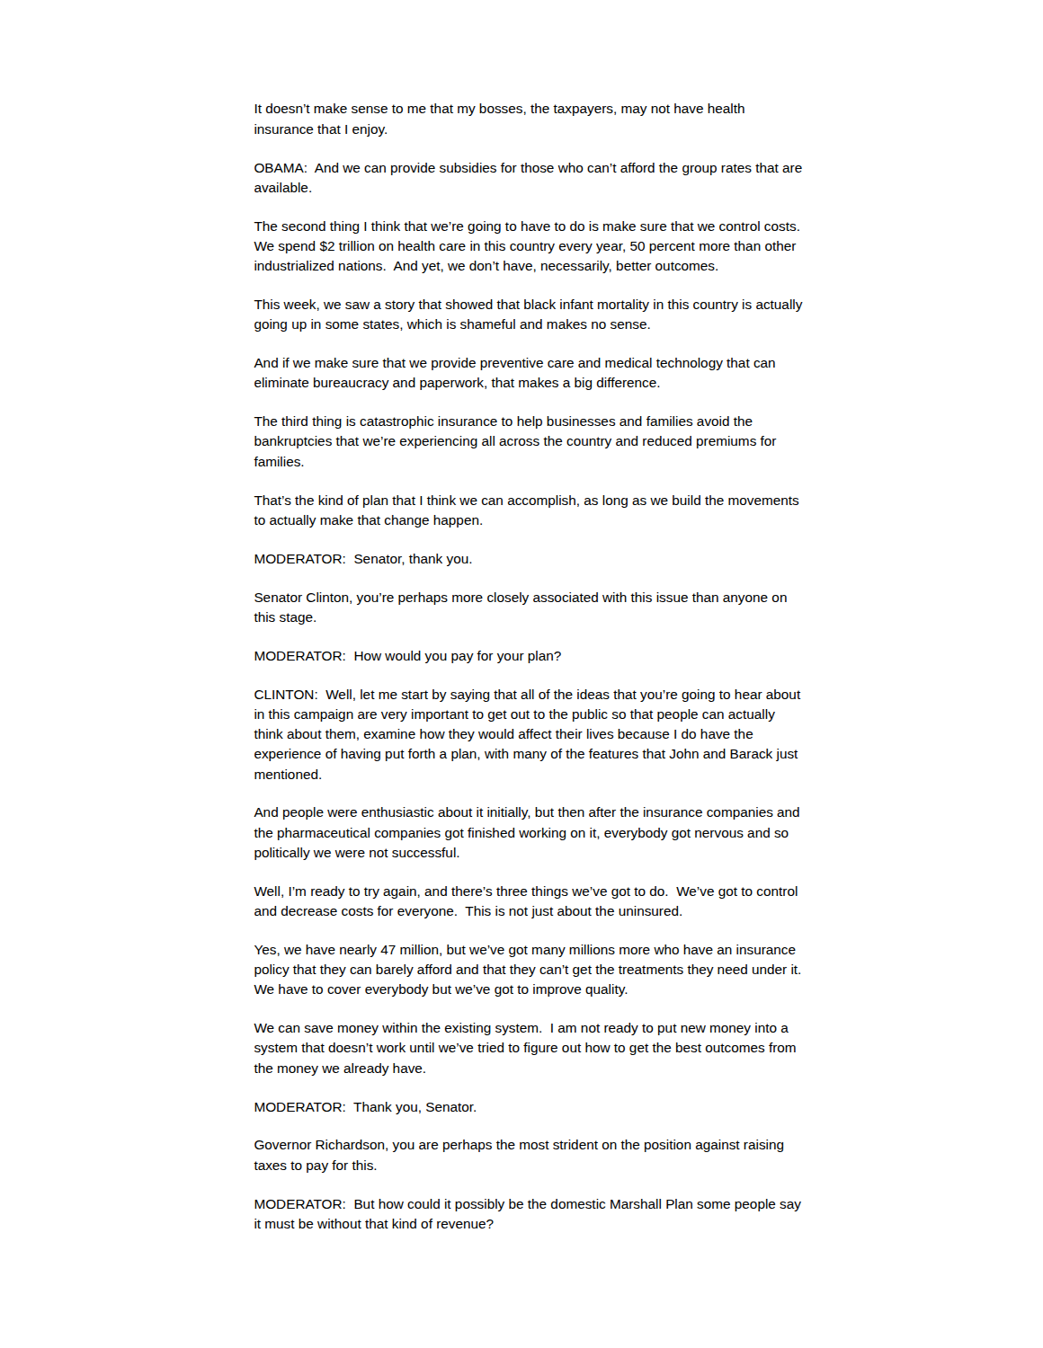It doesn’t make sense to me that my bosses, the taxpayers, may not have health insurance that I enjoy.
OBAMA: And we can provide subsidies for those who can’t afford the group rates that are available.
The second thing I think that we’re going to have to do is make sure that we control costs. We spend $2 trillion on health care in this country every year, 50 percent more than other industrialized nations. And yet, we don’t have, necessarily, better outcomes.
This week, we saw a story that showed that black infant mortality in this country is actually going up in some states, which is shameful and makes no sense.
And if we make sure that we provide preventive care and medical technology that can eliminate bureaucracy and paperwork, that makes a big difference.
The third thing is catastrophic insurance to help businesses and families avoid the bankruptcies that we’re experiencing all across the country and reduced premiums for families.
That’s the kind of plan that I think we can accomplish, as long as we build the movements to actually make that change happen.
MODERATOR: Senator, thank you.
Senator Clinton, you’re perhaps more closely associated with this issue than anyone on this stage.
MODERATOR: How would you pay for your plan?
CLINTON: Well, let me start by saying that all of the ideas that you’re going to hear about in this campaign are very important to get out to the public so that people can actually think about them, examine how they would affect their lives because I do have the experience of having put forth a plan, with many of the features that John and Barack just mentioned.
And people were enthusiastic about it initially, but then after the insurance companies and the pharmaceutical companies got finished working on it, everybody got nervous and so politically we were not successful.
Well, I’m ready to try again, and there’s three things we’ve got to do. We’ve got to control and decrease costs for everyone. This is not just about the uninsured.
Yes, we have nearly 47 million, but we’ve got many millions more who have an insurance policy that they can barely afford and that they can’t get the treatments they need under it. We have to cover everybody but we’ve got to improve quality.
We can save money within the existing system. I am not ready to put new money into a system that doesn’t work until we’ve tried to figure out how to get the best outcomes from the money we already have.
MODERATOR: Thank you, Senator.
Governor Richardson, you are perhaps the most strident on the position against raising taxes to pay for this.
MODERATOR: But how could it possibly be the domestic Marshall Plan some people say it must be without that kind of revenue?